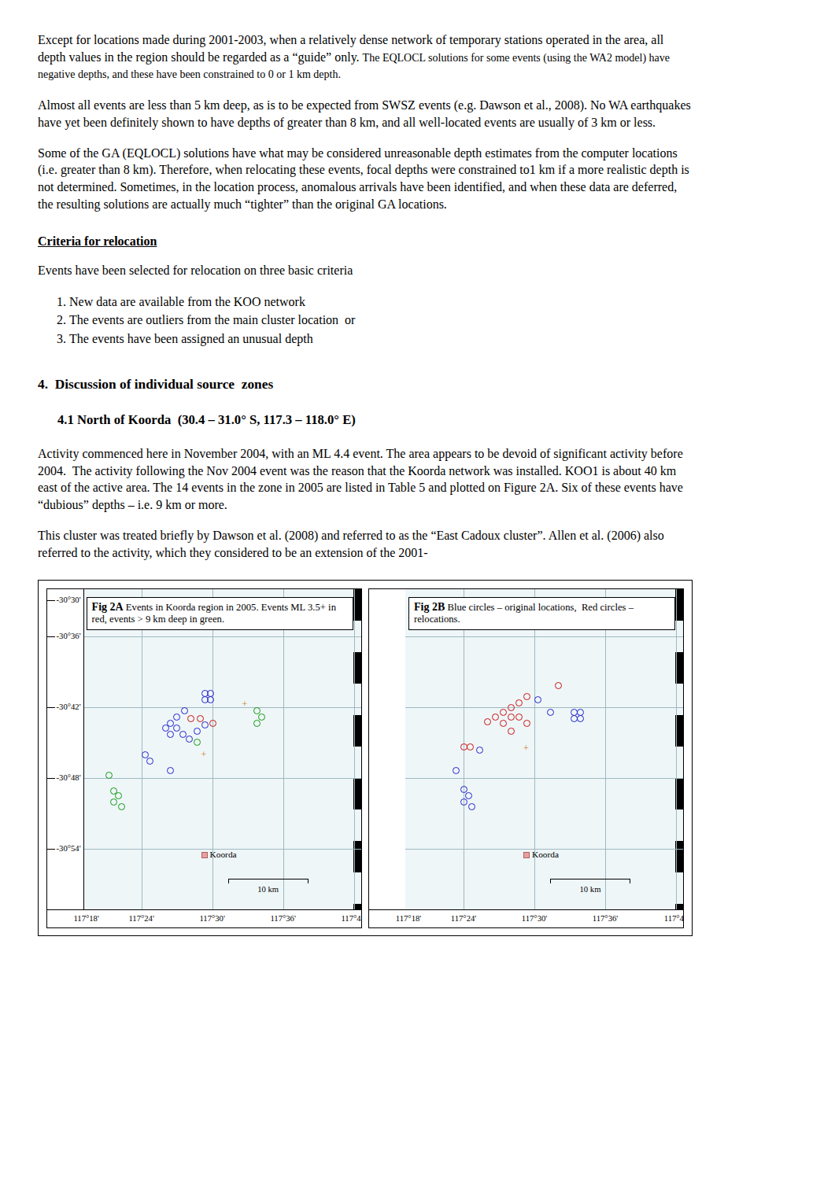Except for locations made during 2001-2003, when a relatively dense network of temporary stations operated in the area, all depth values in the region should be regarded as a “guide” only. The EQLOCL solutions for some events (using the WA2 model) have negative depths, and these have been constrained to 0 or 1 km depth.
Almost all events are less than 5 km deep, as is to be expected from SWSZ events (e.g. Dawson et al., 2008). No WA earthquakes have yet been definitely shown to have depths of greater than 8 km, and all well-located events are usually of 3 km or less.
Some of the GA (EQLOCL) solutions have what may be considered unreasonable depth estimates from the computer locations (i.e. greater than 8 km). Therefore, when relocating these events, focal depths were constrained to1 km if a more realistic depth is not determined. Sometimes, in the location process, anomalous arrivals have been identified, and when these data are deferred, the resulting solutions are actually much “tighter” than the original GA locations.
Criteria for relocation
Events have been selected for relocation on three basic criteria
New data are available from the KOO network
The events are outliers from the main cluster location or
The events have been assigned an unusual depth
4. Discussion of individual source zones
4.1 North of Koorda (30.4 – 31.0° S, 117.3 – 118.0° E)
Activity commenced here in November 2004, with an ML 4.4 event. The area appears to be devoid of significant activity before 2004. The activity following the Nov 2004 event was the reason that the Koorda network was installed. KOO1 is about 40 km east of the active area. The 14 events in the zone in 2005 are listed in Table 5 and plotted on Figure 2A. Six of these events have “dubious” depths – i.e. 9 km or more.
This cluster was treated briefly by Dawson et al. (2008) and referred to as the “East Cadoux cluster”. Allen et al. (2006) also referred to the activity, which they considered to be an extension of the 2001-
Fig 2A Events in Koorda region in 2005. Events ML 3.5+ in red, events > 9 km deep in green.
+
+
Koorda
10 km
-30°30'
-30°36'
-30°42'
-30°48'
-30°54'
117°18'
117°24'
117°30'
117°36'
117°42'
Fig 2B Blue circles – original locations, Red circles – relocations.
+
Koorda
10 km
117°18'
117°24'
117°30'
117°36'
117°42